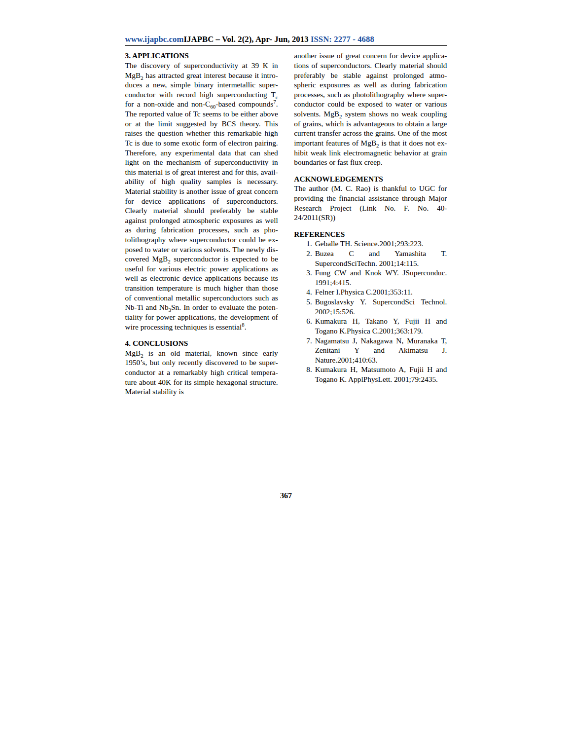www.ijapbc.com IJAPBC – Vol. 2(2), Apr- Jun, 2013 ISSN: 2277 - 4688
3. Applications
The discovery of superconductivity at 39 K in MgB2 has attracted great interest because it introduces a new, simple binary intermetallic superconductor with record high superconducting Tc for a non-oxide and non-C60-based compounds7. The reported value of Tc seems to be either above or at the limit suggested by BCS theory. This raises the question whether this remarkable high Tc is due to some exotic form of electron pairing. Therefore, any experimental data that can shed light on the mechanism of superconductivity in this material is of great interest and for this, availability of high quality samples is necessary. Material stability is another issue of great concern for device applications of superconductors. Clearly material should preferably be stable against prolonged atmospheric exposures as well as during fabrication processes, such as photolithography where superconductor could be exposed to water or various solvents. The newly discovered MgB2 superconductor is expected to be useful for various electric power applications as well as electronic device applications because its transition temperature is much higher than those of conventional metallic superconductors such as Nb-Ti and Nb3Sn. In order to evaluate the potentiality for power applications, the development of wire processing techniques is essential8.
4. Conclusions
MgB2 is an old material, known since early 1950’s, but only recently discovered to be superconductor at a remarkably high critical temperature about 40K for its simple hexagonal structure. Material stability is
another issue of great concern for device applications of superconductors. Clearly material should preferably be stable against prolonged atmospheric exposures as well as during fabrication processes, such as photolithography where superconductor could be exposed to water or various solvents. MgB2 system shows no weak coupling of grains, which is advantageous to obtain a large current transfer across the grains. One of the most important features of MgB2 is that it does not exhibit weak link electromagnetic behavior at grain boundaries or fast flux creep.
Acknowledgements
The author (M. C. Rao) is thankful to UGC for providing the financial assistance through Major Research Project (Link No. F. No. 40-24/2011(SR))
References
Geballe TH. Science.2001;293:223.
Buzea C and Yamashita T. SupercondSciTechn. 2001;14:115.
Fung CW and Knok WY. JSuperconduc. 1991;4:415.
Felner I.Physica C.2001;353:11.
Bugoslavsky Y. SupercondSci Technol. 2002;15:526.
Kumakura H, Takano Y, Fujii H and Togano K.Physica C.2001;363:179.
Nagamatsu J, Nakagawa N, Muranaka T, Zenitani Y and Akimatsu J. Nature.2001;410:63.
Kumakura H, Matsumoto A, Fujii H and Togano K. ApplPhysLett. 2001;79:2435.
367